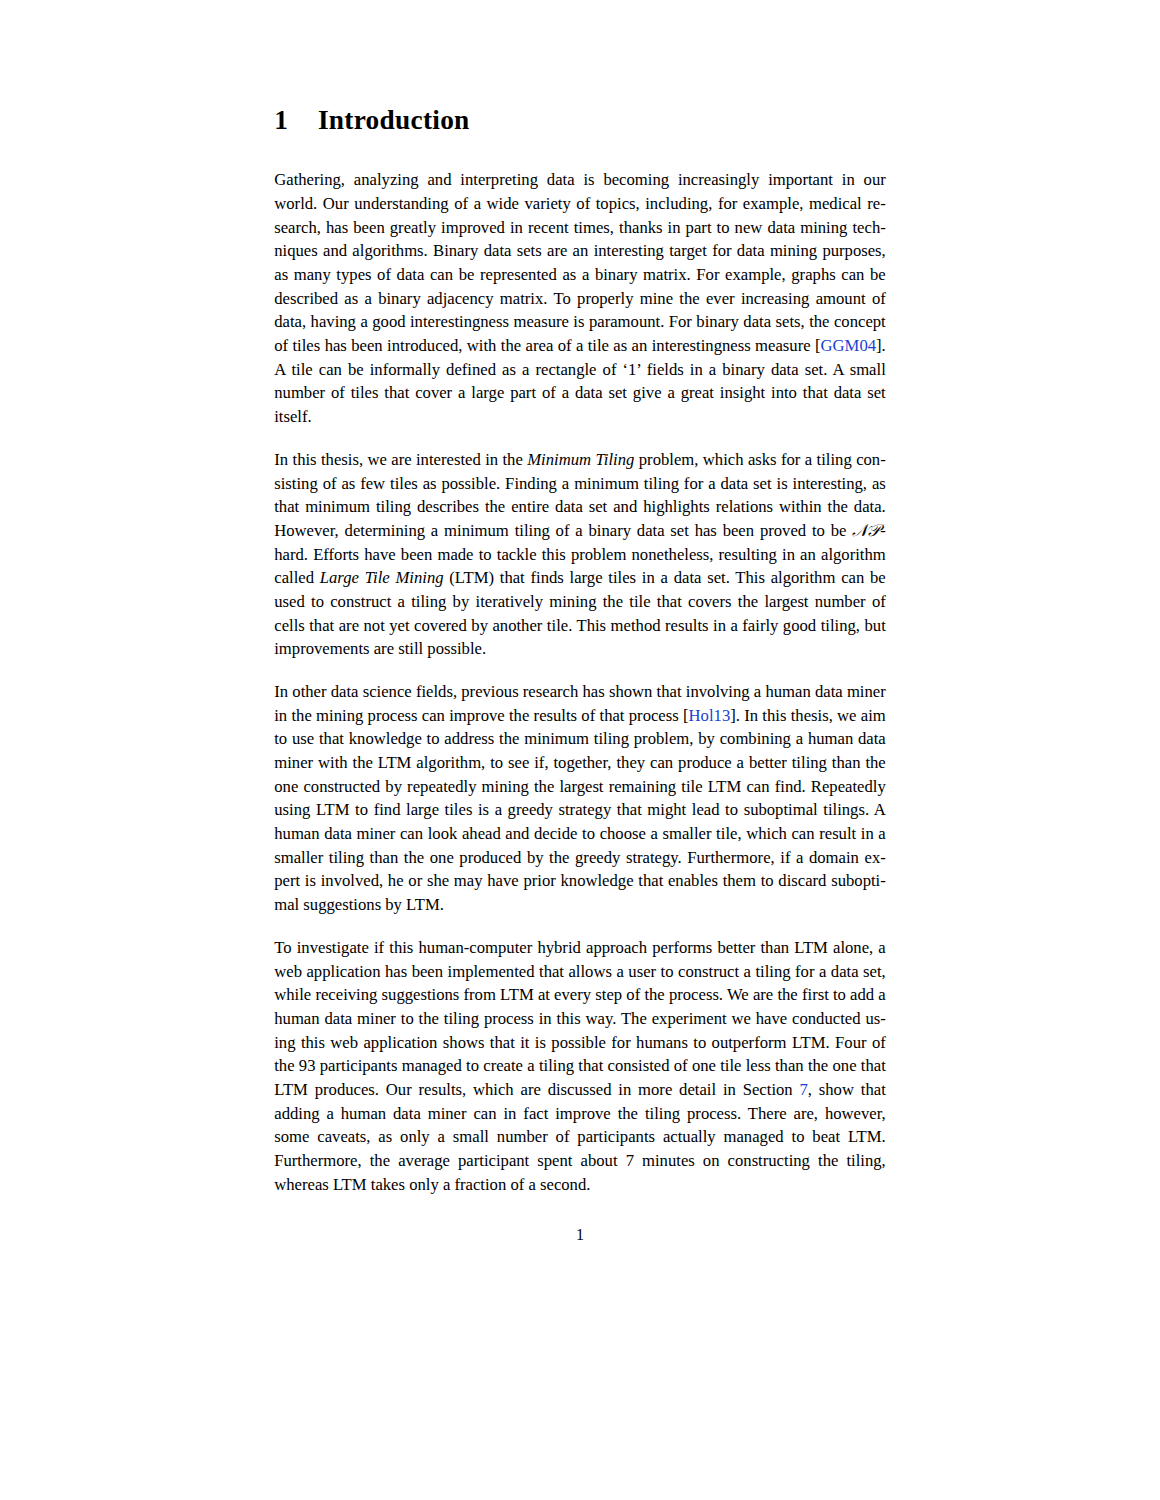1 Introduction
Gathering, analyzing and interpreting data is becoming increasingly important in our world. Our understanding of a wide variety of topics, including, for example, medical research, has been greatly improved in recent times, thanks in part to new data mining techniques and algorithms. Binary data sets are an interesting target for data mining purposes, as many types of data can be represented as a binary matrix. For example, graphs can be described as a binary adjacency matrix. To properly mine the ever increasing amount of data, having a good interestingness measure is paramount. For binary data sets, the concept of tiles has been introduced, with the area of a tile as an interestingness measure [GGM04]. A tile can be informally defined as a rectangle of ‘1’ fields in a binary data set. A small number of tiles that cover a large part of a data set give a great insight into that data set itself.
In this thesis, we are interested in the Minimum Tiling problem, which asks for a tiling consisting of as few tiles as possible. Finding a minimum tiling for a data set is interesting, as that minimum tiling describes the entire data set and highlights relations within the data. However, determining a minimum tiling of a binary data set has been proved to be 𝒩𝒫-hard. Efforts have been made to tackle this problem nonetheless, resulting in an algorithm called Large Tile Mining (LTM) that finds large tiles in a data set. This algorithm can be used to construct a tiling by iteratively mining the tile that covers the largest number of cells that are not yet covered by another tile. This method results in a fairly good tiling, but improvements are still possible.
In other data science fields, previous research has shown that involving a human data miner in the mining process can improve the results of that process [Hol13]. In this thesis, we aim to use that knowledge to address the minimum tiling problem, by combining a human data miner with the LTM algorithm, to see if, together, they can produce a better tiling than the one constructed by repeatedly mining the largest remaining tile LTM can find. Repeatedly using LTM to find large tiles is a greedy strategy that might lead to suboptimal tilings. A human data miner can look ahead and decide to choose a smaller tile, which can result in a smaller tiling than the one produced by the greedy strategy. Furthermore, if a domain expert is involved, he or she may have prior knowledge that enables them to discard suboptimal suggestions by LTM.
To investigate if this human-computer hybrid approach performs better than LTM alone, a web application has been implemented that allows a user to construct a tiling for a data set, while receiving suggestions from LTM at every step of the process. We are the first to add a human data miner to the tiling process in this way. The experiment we have conducted using this web application shows that it is possible for humans to outperform LTM. Four of the 93 participants managed to create a tiling that consisted of one tile less than the one that LTM produces. Our results, which are discussed in more detail in Section 7, show that adding a human data miner can in fact improve the tiling process. There are, however, some caveats, as only a small number of participants actually managed to beat LTM. Furthermore, the average participant spent about 7 minutes on constructing the tiling, whereas LTM takes only a fraction of a second.
1